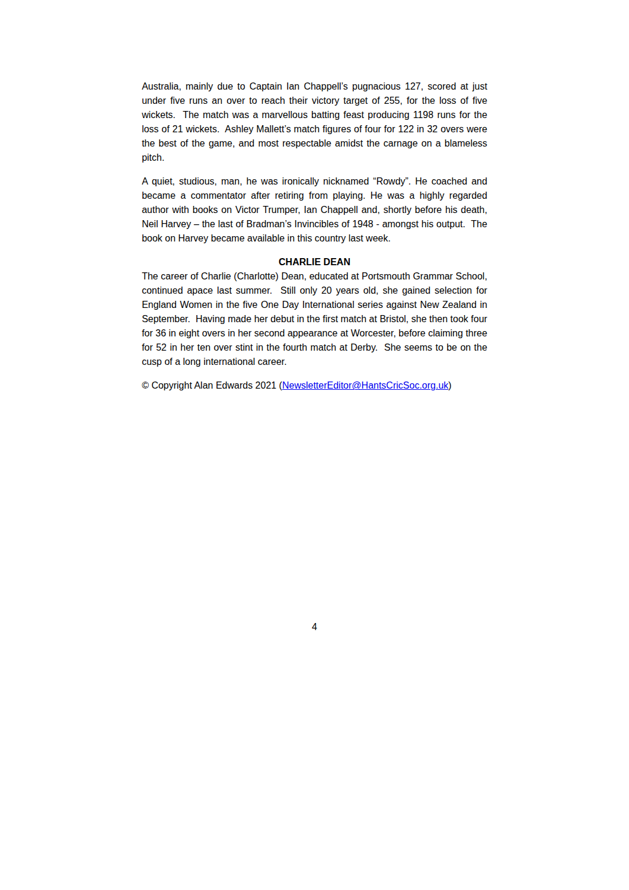Australia, mainly due to Captain Ian Chappell’s pugnacious 127, scored at just under five runs an over to reach their victory target of 255, for the loss of five wickets. The match was a marvellous batting feast producing 1198 runs for the loss of 21 wickets. Ashley Mallett’s match figures of four for 122 in 32 overs were the best of the game, and most respectable amidst the carnage on a blameless pitch.
A quiet, studious, man, he was ironically nicknamed “Rowdy”. He coached and became a commentator after retiring from playing. He was a highly regarded author with books on Victor Trumper, Ian Chappell and, shortly before his death, Neil Harvey – the last of Bradman’s Invincibles of 1948 - amongst his output. The book on Harvey became available in this country last week.
Charlie Dean
The career of Charlie (Charlotte) Dean, educated at Portsmouth Grammar School, continued apace last summer. Still only 20 years old, she gained selection for England Women in the five One Day International series against New Zealand in September. Having made her debut in the first match at Bristol, she then took four for 36 in eight overs in her second appearance at Worcester, before claiming three for 52 in her ten over stint in the fourth match at Derby. She seems to be on the cusp of a long international career.
© Copyright Alan Edwards 2021 (NewsletterEditor@HantsCricSoc.org.uk)
4